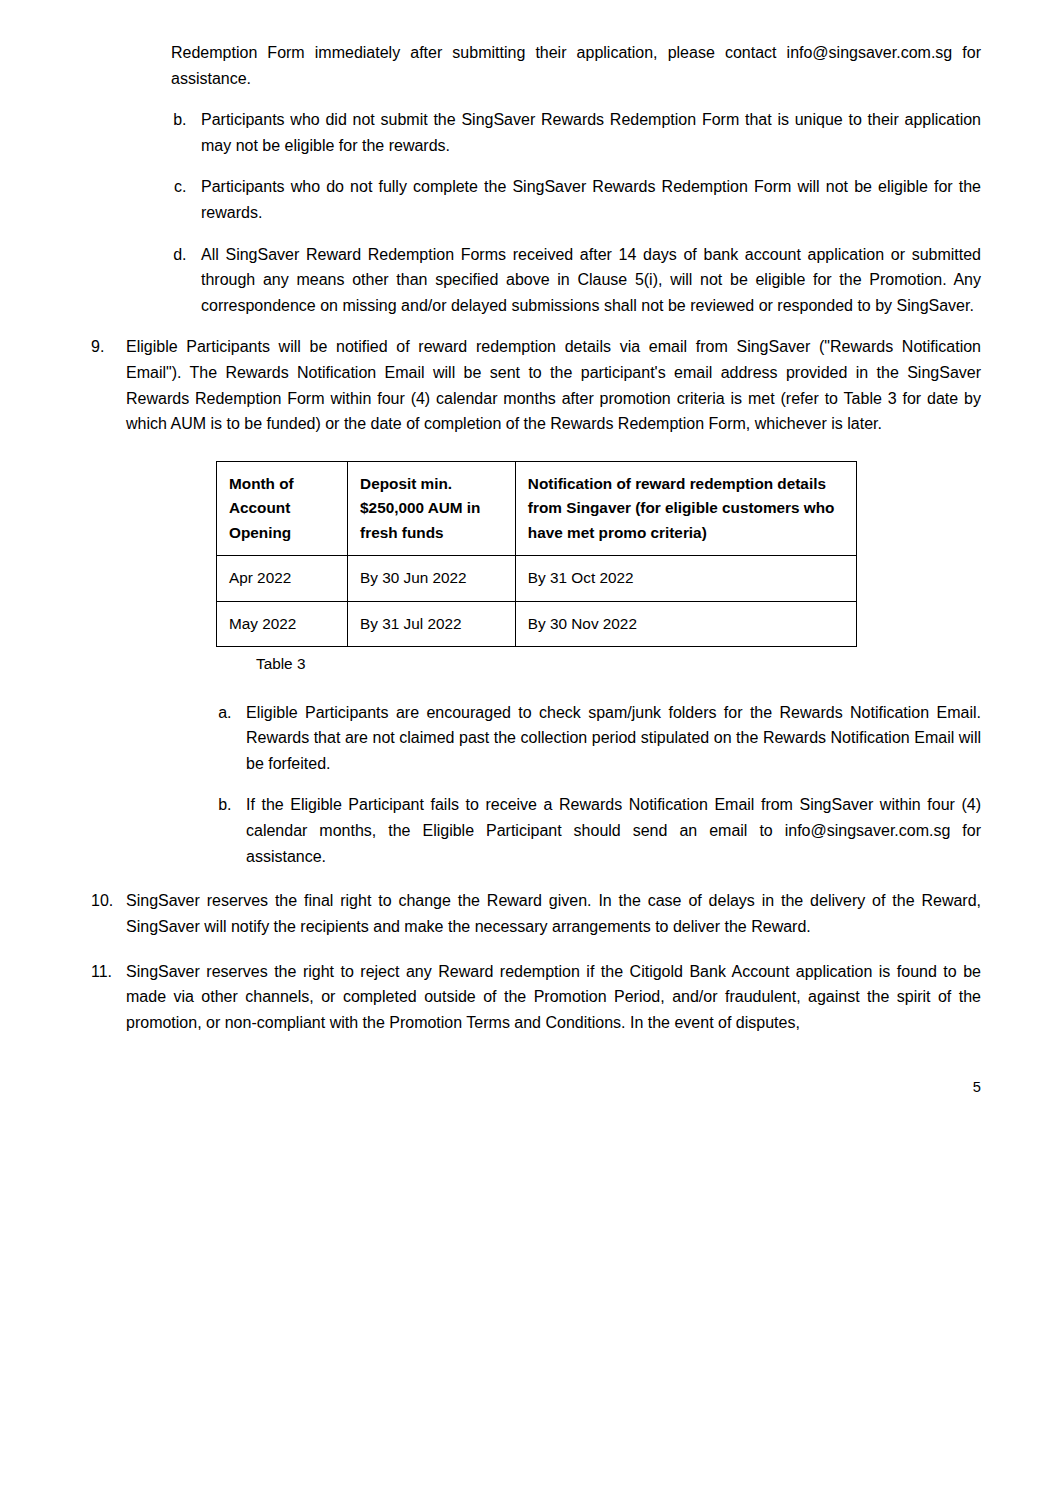Redemption Form immediately after submitting their application, please contact info@singsaver.com.sg for assistance.
Participants who did not submit the SingSaver Rewards Redemption Form that is unique to their application may not be eligible for the rewards.
Participants who do not fully complete the SingSaver Rewards Redemption Form will not be eligible for the rewards.
All SingSaver Reward Redemption Forms received after 14 days of bank account application or submitted through any means other than specified above in Clause 5(i), will not be eligible for the Promotion. Any correspondence on missing and/or delayed submissions shall not be reviewed or responded to by SingSaver.
Eligible Participants will be notified of reward redemption details via email from SingSaver ("Rewards Notification Email"). The Rewards Notification Email will be sent to the participant's email address provided in the SingSaver Rewards Redemption Form within four (4) calendar months after promotion criteria is met (refer to Table 3 for date by which AUM is to be funded) or the date of completion of the Rewards Redemption Form, whichever is later.
| Month of Account Opening | Deposit min. $250,000 AUM in fresh funds | Notification of reward redemption details from Singaver (for eligible customers who have met promo criteria) |
| --- | --- | --- |
| Apr 2022 | By 30 Jun 2022 | By 31 Oct 2022 |
| May 2022 | By 31 Jul 2022 | By 30 Nov 2022 |
Table 3
Eligible Participants are encouraged to check spam/junk folders for the Rewards Notification Email. Rewards that are not claimed past the collection period stipulated on the Rewards Notification Email will be forfeited.
If the Eligible Participant fails to receive a Rewards Notification Email from SingSaver within four (4) calendar months, the Eligible Participant should send an email to info@singsaver.com.sg for assistance.
SingSaver reserves the final right to change the Reward given. In the case of delays in the delivery of the Reward, SingSaver will notify the recipients and make the necessary arrangements to deliver the Reward.
SingSaver reserves the right to reject any Reward redemption if the Citigold Bank Account application is found to be made via other channels, or completed outside of the Promotion Period, and/or fraudulent, against the spirit of the promotion, or non-compliant with the Promotion Terms and Conditions. In the event of disputes,
5